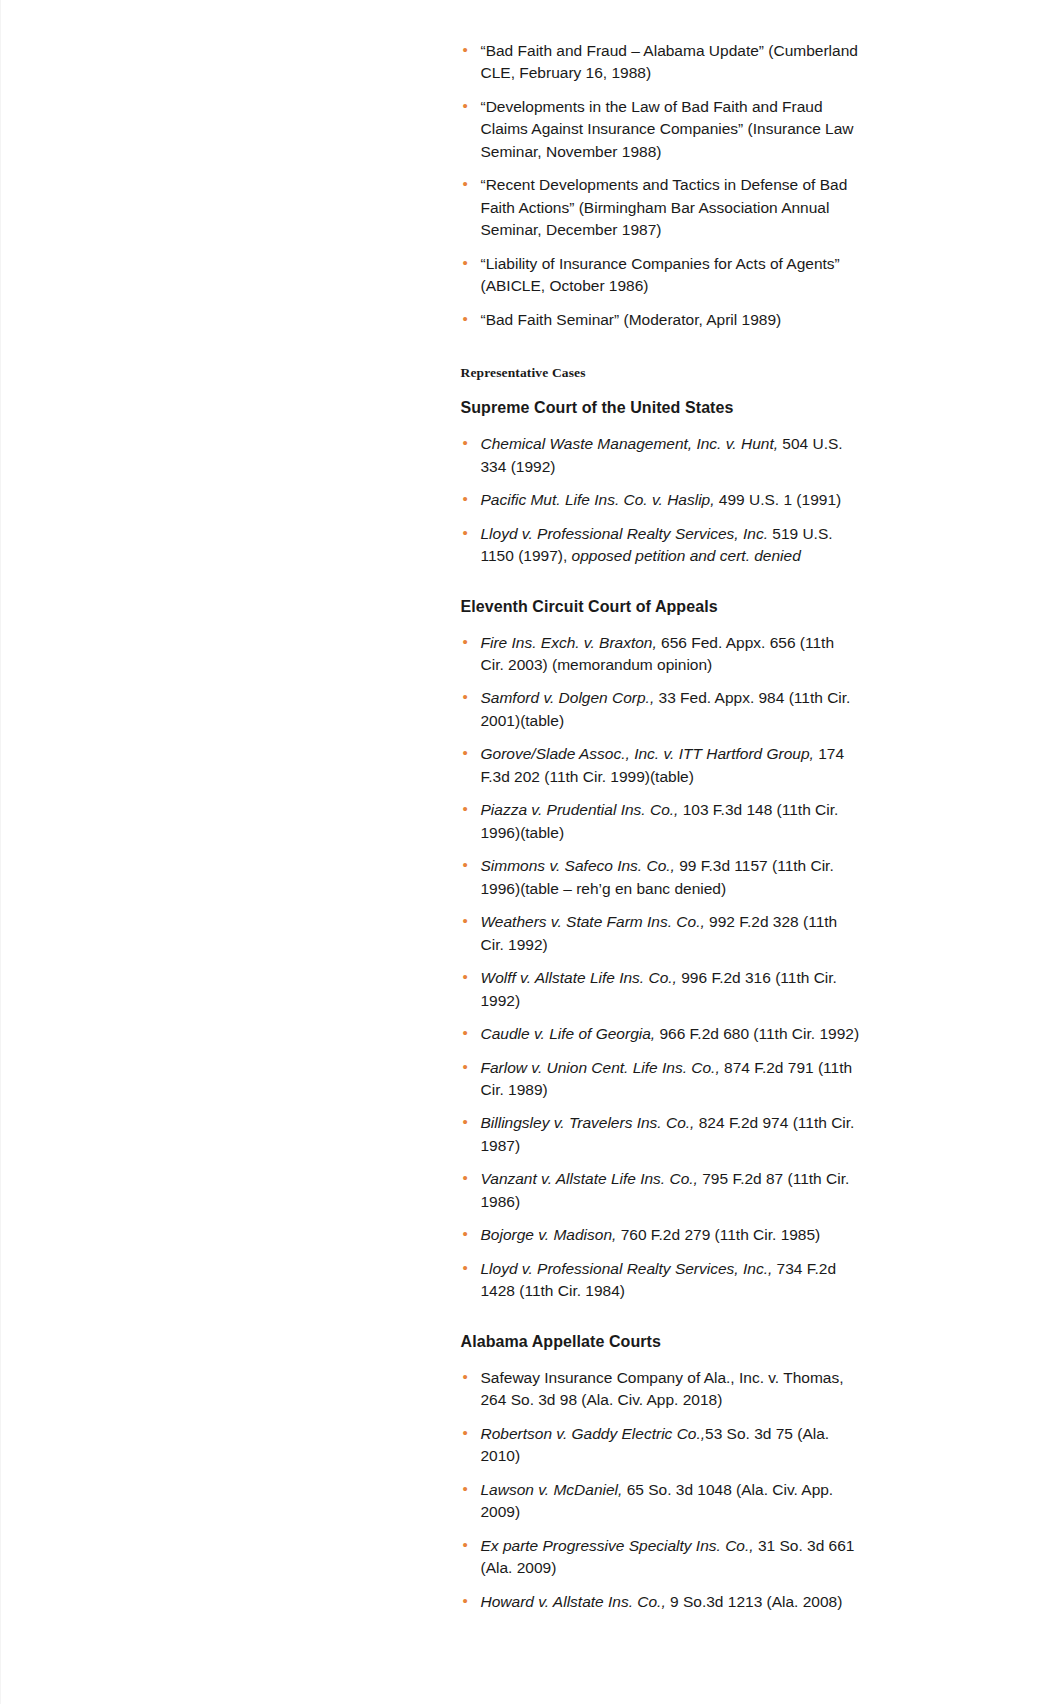“Bad Faith and Fraud – Alabama Update” (Cumberland CLE, February 16, 1988)
“Developments in the Law of Bad Faith and Fraud Claims Against Insurance Companies” (Insurance Law Seminar, November 1988)
“Recent Developments and Tactics in Defense of Bad Faith Actions” (Birmingham Bar Association Annual Seminar, December 1987)
“Liability of Insurance Companies for Acts of Agents” (ABICLE, October 1986)
“Bad Faith Seminar” (Moderator, April 1989)
Representative Cases
Supreme Court of the United States
Chemical Waste Management, Inc. v. Hunt, 504 U.S. 334 (1992)
Pacific Mut. Life Ins. Co. v. Haslip, 499 U.S. 1 (1991)
Lloyd v. Professional Realty Services, Inc. 519 U.S. 1150 (1997), opposed petition and cert. denied
Eleventh Circuit Court of Appeals
Fire Ins. Exch. v. Braxton, 656 Fed. Appx. 656 (11th Cir. 2003) (memorandum opinion)
Samford v. Dolgen Corp., 33 Fed. Appx. 984 (11th Cir. 2001)(table)
Gorove/Slade Assoc., Inc. v. ITT Hartford Group, 174 F.3d 202 (11th Cir. 1999)(table)
Piazza v. Prudential Ins. Co., 103 F.3d 148 (11th Cir. 1996)(table)
Simmons v. Safeco Ins. Co., 99 F.3d 1157 (11th Cir. 1996)(table – reh’g en banc denied)
Weathers v. State Farm Ins. Co., 992 F.2d 328 (11th Cir. 1992)
Wolff v. Allstate Life Ins. Co., 996 F.2d 316 (11th Cir. 1992)
Caudle v. Life of Georgia, 966 F.2d 680 (11th Cir. 1992)
Farlow v. Union Cent. Life Ins. Co., 874 F.2d 791 (11th Cir. 1989)
Billingsley v. Travelers Ins. Co., 824 F.2d 974 (11th Cir. 1987)
Vanzant v. Allstate Life Ins. Co., 795 F.2d 87 (11th Cir. 1986)
Bojorge v. Madison, 760 F.2d 279 (11th Cir. 1985)
Lloyd v. Professional Realty Services, Inc., 734 F.2d 1428 (11th Cir. 1984)
Alabama Appellate Courts
Safeway Insurance Company of Ala., Inc. v. Thomas, 264 So. 3d 98 (Ala. Civ. App. 2018)
Robertson v. Gaddy Electric Co., 53 So. 3d 75 (Ala. 2010)
Lawson v. McDaniel, 65 So. 3d 1048 (Ala. Civ. App. 2009)
Ex parte Progressive Specialty Ins. Co., 31 So. 3d 661 (Ala. 2009)
Howard v. Allstate Ins. Co., 9 So.3d 1213 (Ala. 2008)